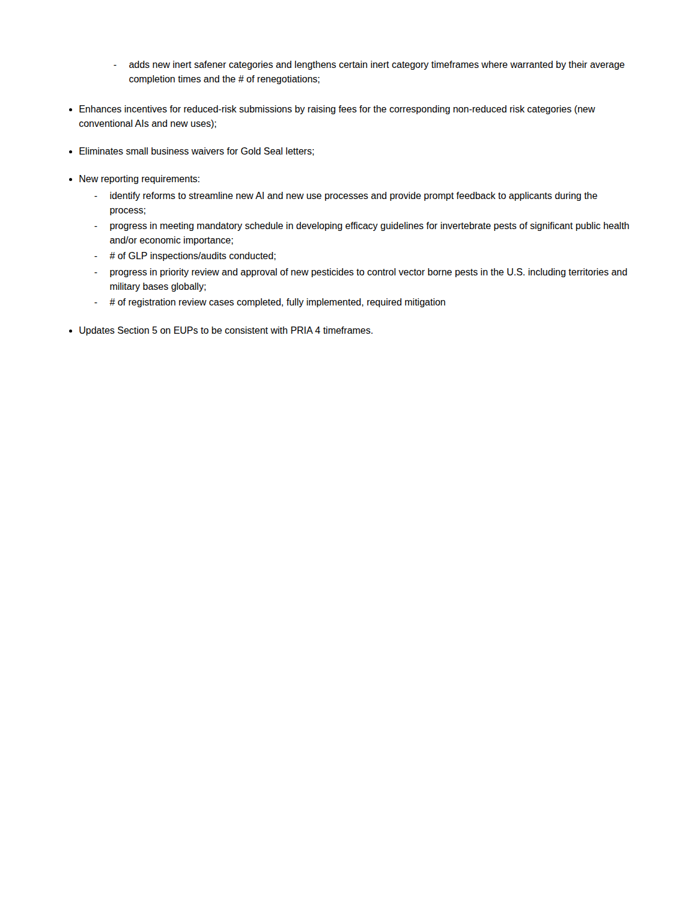adds new inert safener categories and lengthens certain inert category timeframes where warranted by their average completion times and the # of renegotiations;
Enhances incentives for reduced-risk submissions by raising fees for the corresponding non-reduced risk categories (new conventional AIs and new uses);
Eliminates small business waivers for Gold Seal letters;
New reporting requirements:
identify reforms to streamline new AI and new use processes and provide prompt feedback to applicants during the process;
progress in meeting mandatory schedule in developing efficacy guidelines for invertebrate pests of significant public health and/or economic importance;
# of GLP inspections/audits conducted;
progress in priority review and approval of new pesticides to control vector borne pests in the U.S. including territories and military bases globally;
# of registration review cases completed, fully implemented, required mitigation
Updates Section 5 on EUPs to be consistent with PRIA 4 timeframes.